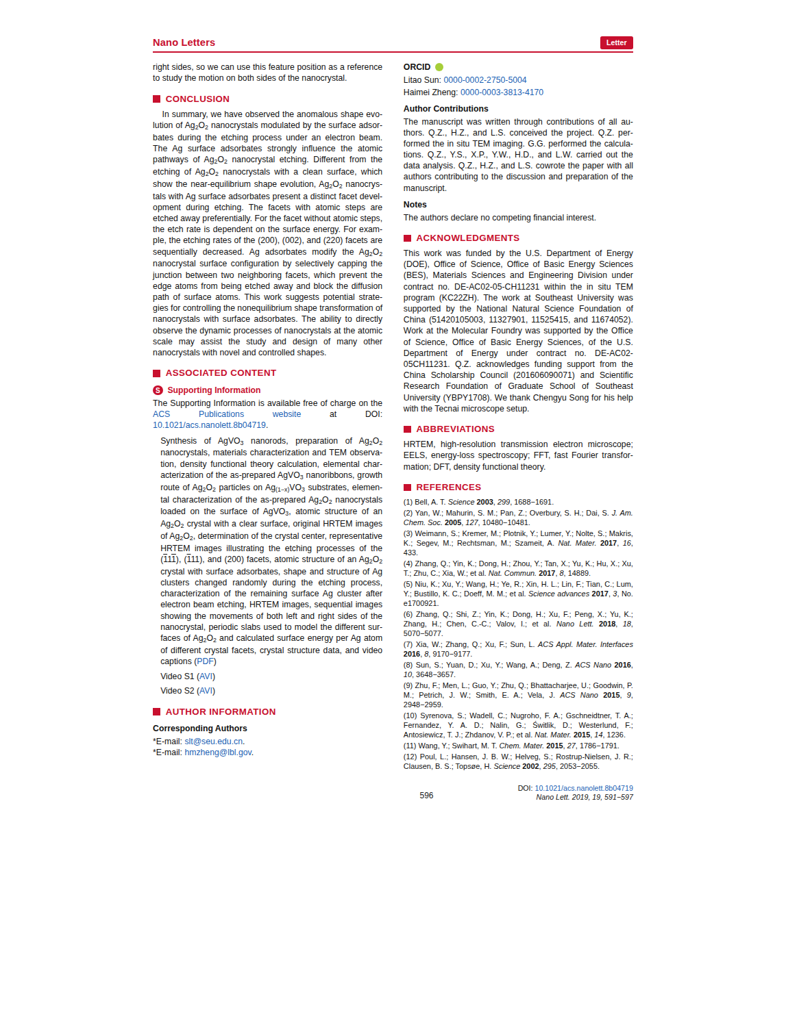Nano Letters
Letter
right sides, so we can use this feature position as a reference to study the motion on both sides of the nanocrystal.
Conclusion
In summary, we have observed the anomalous shape evolution of Ag2O2 nanocrystals modulated by the surface adsorbates during the etching process under an electron beam. The Ag surface adsorbates strongly influence the atomic pathways of Ag2O2 nanocrystal etching. Different from the etching of Ag2O2 nanocrystals with a clean surface, which show the near-equilibrium shape evolution, Ag2O2 nanocrystals with Ag surface adsorbates present a distinct facet development during etching. The facets with atomic steps are etched away preferentially. For the facet without atomic steps, the etch rate is dependent on the surface energy. For example, the etching rates of the (200), (002), and (220) facets are sequentially decreased. Ag adsorbates modify the Ag2O2 nanocrystal surface configuration by selectively capping the junction between two neighboring facets, which prevent the edge atoms from being etched away and block the diffusion path of surface atoms. This work suggests potential strategies for controlling the nonequilibrium shape transformation of nanocrystals with surface adsorbates. The ability to directly observe the dynamic processes of nanocrystals at the atomic scale may assist the study and design of many other nanocrystals with novel and controlled shapes.
Associated Content
S
Supporting Information
The Supporting Information is available free of charge on the ACS Publications website at DOI: 10.1021/acs.nanolett.8b04719.
Synthesis of AgVO3 nanorods, preparation of Ag2O2 nanocrystals, materials characterization and TEM observation, density functional theory calculation, elemental characterization of the as-prepared AgVO3 nanoribbons, growth route of Ag2O2 particles on Ag(1−x)VO3 substrates, elemental characterization of the as-prepared Ag2O2 nanocrystals loaded on the surface of AgVO3, atomic structure of an Ag2O2 crystal with a clear surface, original HRTEM images of Ag2O2, determination of the crystal center, representative HRTEM images illustrating the etching processes of the (111), (111), and (200) facets, atomic structure of an Ag2O2 crystal with surface adsorbates, shape and structure of Ag clusters changed randomly during the etching process, characterization of the remaining surface Ag cluster after electron beam etching, HRTEM images, sequential images showing the movements of both left and right sides of the nanocrystal, periodic slabs used to model the different surfaces of Ag2O2 and calculated surface energy per Ag atom of different crystal facets, crystal structure data, and video captions (PDF)
Video S1 (AVI)
Video S2 (AVI)
Author Information
Corresponding Authors
*E-mail: slt@seu.edu.cn.
*E-mail: hmzheng@lbl.gov.
ORCID
Litao Sun: 0000-0002-2750-5004
Haimei Zheng: 0000-0003-3813-4170
Author Contributions
The manuscript was written through contributions of all authors. Q.Z., H.Z., and L.S. conceived the project. Q.Z. performed the in situ TEM imaging. G.G. performed the calculations. Q.Z., Y.S., X.P., Y.W., H.D., and L.W. carried out the data analysis. Q.Z., H.Z., and L.S. cowrote the paper with all authors contributing to the discussion and preparation of the manuscript.
Notes
The authors declare no competing financial interest.
Acknowledgments
This work was funded by the U.S. Department of Energy (DOE), Office of Science, Office of Basic Energy Sciences (BES), Materials Sciences and Engineering Division under contract no. DE-AC02-05-CH11231 within the in situ TEM program (KC22ZH). The work at Southeast University was supported by the National Natural Science Foundation of China (51420105003, 11327901, 11525415, and 11674052). Work at the Molecular Foundry was supported by the Office of Science, Office of Basic Energy Sciences, of the U.S. Department of Energy under contract no. DE-AC02-05CH11231. Q.Z. acknowledges funding support from the China Scholarship Council (201606090071) and Scientific Research Foundation of Graduate School of Southeast University (YBPY1708). We thank Chengyu Song for his help with the Tecnai microscope setup.
Abbreviations
HRTEM, high-resolution transmission electron microscope; EELS, energy-loss spectroscopy; FFT, fast Fourier transformation; DFT, density functional theory.
References
(1) Bell, A. T. Science 2003, 299, 1688−1691.
(2) Yan, W.; Mahurin, S. M.; Pan, Z.; Overbury, S. H.; Dai, S. J. Am. Chem. Soc. 2005, 127, 10480−10481.
(3) Weimann, S.; Kremer, M.; Plotnik, Y.; Lumer, Y.; Nolte, S.; Makris, K.; Segev, M.; Rechtsman, M.; Szameit, A. Nat. Mater. 2017, 16, 433.
(4) Zhang, Q.; Yin, K.; Dong, H.; Zhou, Y.; Tan, X.; Yu, K.; Hu, X.; Xu, T.; Zhu, C.; Xia, W.; et al. Nat. Commun. 2017, 8, 14889.
(5) Niu, K.; Xu, Y.; Wang, H.; Ye, R.; Xin, H. L.; Lin, F.; Tian, C.; Lum, Y.; Bustillo, K. C.; Doeff, M. M.; et al. Science advances 2017, 3, No. e1700921.
(6) Zhang, Q.; Shi, Z.; Yin, K.; Dong, H.; Xu, F.; Peng, X.; Yu, K.; Zhang, H.; Chen, C.-C.; Valov, I.; et al. Nano Lett. 2018, 18, 5070−5077.
(7) Xia, W.; Zhang, Q.; Xu, F.; Sun, L. ACS Appl. Mater. Interfaces 2016, 8, 9170−9177.
(8) Sun, S.; Yuan, D.; Xu, Y.; Wang, A.; Deng, Z. ACS Nano 2016, 10, 3648−3657.
(9) Zhu, F.; Men, L.; Guo, Y.; Zhu, Q.; Bhattacharjee, U.; Goodwin, P. M.; Petrich, J. W.; Smith, E. A.; Vela, J. ACS Nano 2015, 9, 2948−2959.
(10) Syrenova, S.; Wadell, C.; Nugroho, F. A.; Gschneidtner, T. A.; Fernandez, Y. A. D.; Nalin, G.; Świtlik, D.; Westerlund, F.; Antosiewicz, T. J.; Zhdanov, V. P.; et al. Nat. Mater. 2015, 14, 1236.
(11) Wang, Y.; Swihart, M. T. Chem. Mater. 2015, 27, 1786−1791.
(12) Poul, L.; Hansen, J. B. W.; Helveg, S.; Rostrup-Nielsen, J. R.; Clausen, B. S.; Topsøe, H. Science 2002, 295, 2053−2055.
596
DOI: 10.1021/acs.nanolett.8b04719
Nano Lett. 2019, 19, 591−597